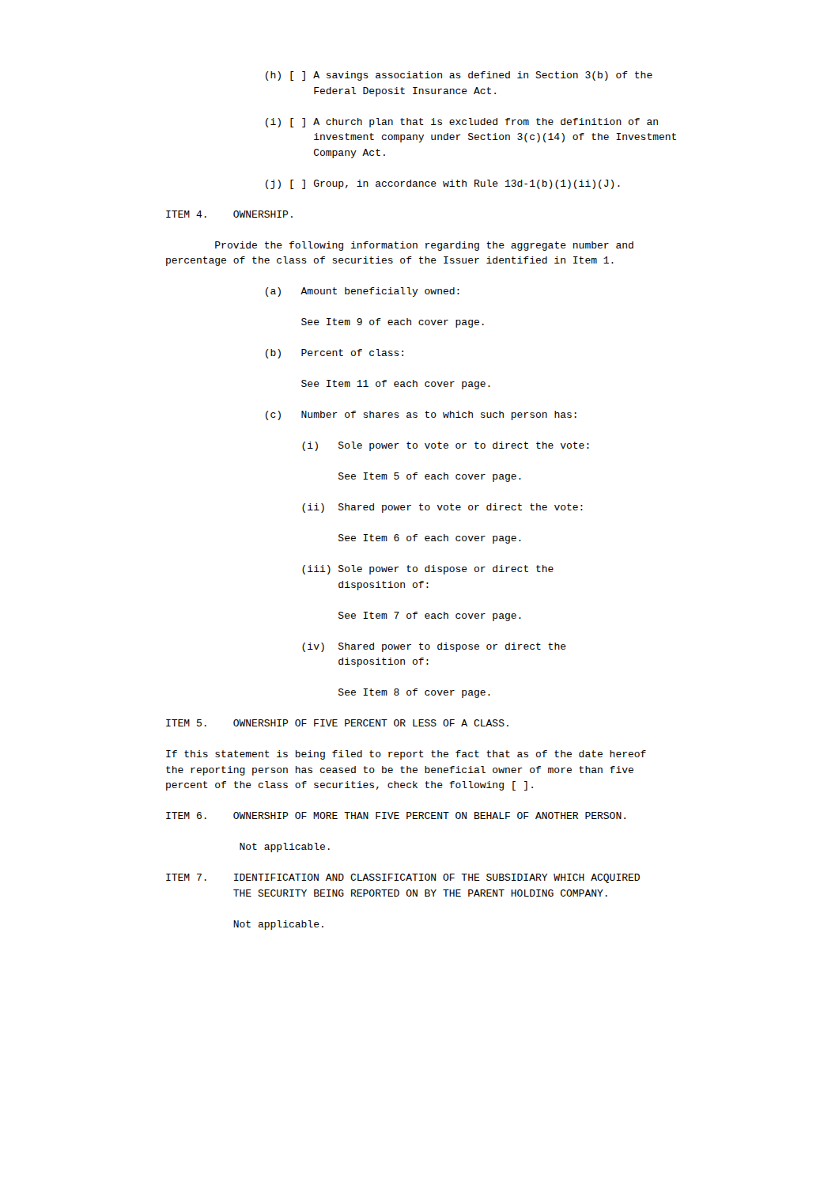(h) [ ] A savings association as defined in Section 3(b) of the
                        Federal Deposit Insurance Act.

                (i) [ ] A church plan that is excluded from the definition of an
                        investment company under Section 3(c)(14) of the Investment
                        Company Act.

                (j) [ ] Group, in accordance with Rule 13d-1(b)(1)(ii)(J).

ITEM 4.    OWNERSHIP.

        Provide the following information regarding the aggregate number and
percentage of the class of securities of the Issuer identified in Item 1.

                (a)   Amount beneficially owned:

                      See Item 9 of each cover page.

                (b)   Percent of class:

                      See Item 11 of each cover page.

                (c)   Number of shares as to which such person has:

                      (i)   Sole power to vote or to direct the vote:

                            See Item 5 of each cover page.

                      (ii)  Shared power to vote or direct the vote:

                            See Item 6 of each cover page.

                      (iii) Sole power to dispose or direct the
                            disposition of:

                            See Item 7 of each cover page.

                      (iv)  Shared power to dispose or direct the
                            disposition of:

                            See Item 8 of cover page.

ITEM 5.    OWNERSHIP OF FIVE PERCENT OR LESS OF A CLASS.

If this statement is being filed to report the fact that as of the date hereof
the reporting person has ceased to be the beneficial owner of more than five
percent of the class of securities, check the following [ ].

ITEM 6.    OWNERSHIP OF MORE THAN FIVE PERCENT ON BEHALF OF ANOTHER PERSON.

            Not applicable.

ITEM 7.    IDENTIFICATION AND CLASSIFICATION OF THE SUBSIDIARY WHICH ACQUIRED
           THE SECURITY BEING REPORTED ON BY THE PARENT HOLDING COMPANY.

           Not applicable.